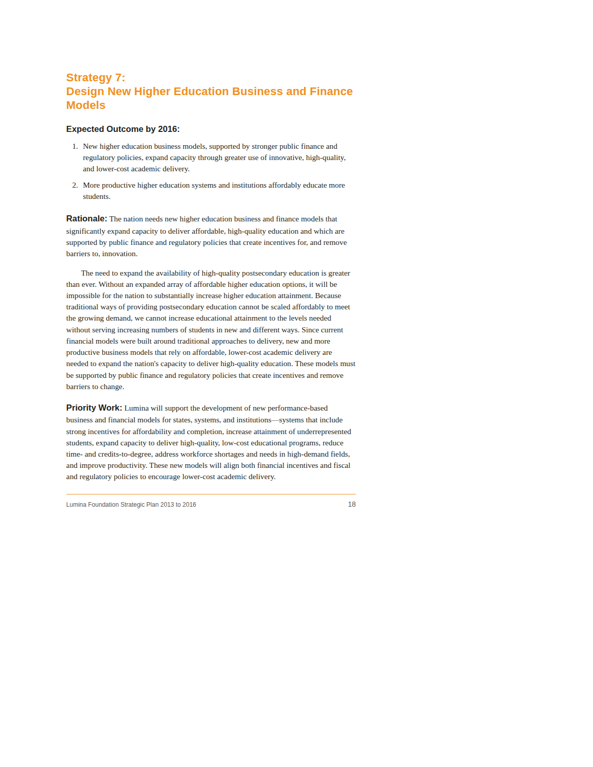Strategy 7:
Design New Higher Education Business and Finance Models
Expected Outcome by 2016:
New higher education business models, supported by stronger public finance and regulatory policies, expand capacity through greater use of innovative, high-quality, and lower-cost academic delivery.
More productive higher education systems and institutions affordably educate more students.
Rationale: The nation needs new higher education business and finance models that significantly expand capacity to deliver affordable, high-quality education and which are supported by public finance and regulatory policies that create incentives for, and remove barriers to, innovation.
The need to expand the availability of high-quality postsecondary education is greater than ever. Without an expanded array of affordable higher education options, it will be impossible for the nation to substantially increase higher education attainment. Because traditional ways of providing postsecondary education cannot be scaled affordably to meet the growing demand, we cannot increase educational attainment to the levels needed without serving increasing numbers of students in new and different ways. Since current financial models were built around traditional approaches to delivery, new and more productive business models that rely on affordable, lower-cost academic delivery are needed to expand the nation's capacity to deliver high-quality education. These models must be supported by public finance and regulatory policies that create incentives and remove barriers to change.
Priority Work: Lumina will support the development of new performance-based business and financial models for states, systems, and institutions—systems that include strong incentives for affordability and completion, increase attainment of underrepresented students, expand capacity to deliver high-quality, low-cost educational programs, reduce time- and credits-to-degree, address workforce shortages and needs in high-demand fields, and improve productivity. These new models will align both financial incentives and fiscal and regulatory policies to encourage lower-cost academic delivery.
Lumina Foundation Strategic Plan 2013 to 2016 18